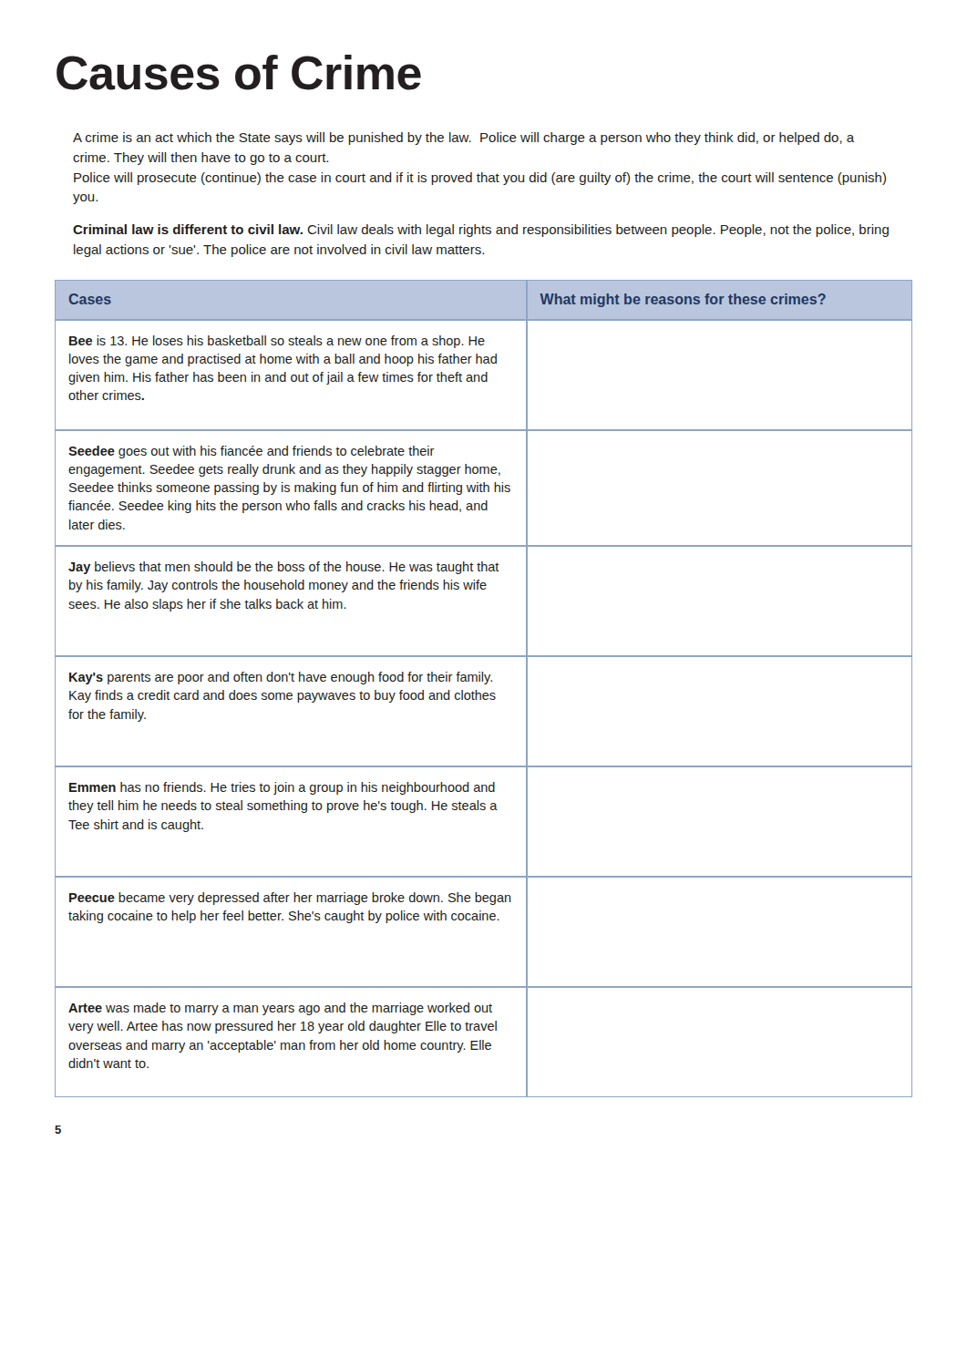Causes of Crime
A crime is an act which the State says will be punished by the law. Police will charge a person who they think did, or helped do, a crime. They will then have to go to a court.
Police will prosecute (continue) the case in court and if it is proved that you did (are guilty of) the crime, the court will sentence (punish) you.
Criminal law is different to civil law. Civil law deals with legal rights and responsibilities between people. People, not the police, bring legal actions or 'sue'. The police are not involved in civil law matters.
| Cases | What might be reasons for these crimes? |
| --- | --- |
| Bee is 13. He loses his basketball so steals a new one from a shop. He loves the game and practised at home with a ball and hoop his father had given him. His father has been in and out of jail a few times for theft and other crimes . | |
| Seedee goes out with his fiancée and friends to celebrate their engagement. Seedee gets really drunk and as they happily stagger home, Seedee thinks someone passing by is making fun of him and flirting with his fiancée. Seedee king hits the person who falls and cracks his head, and later dies. | |
| Jay believs that men should be the boss of the house. He was taught that by his family. Jay controls the household money and the friends his wife sees. He also slaps her if she talks back at him. | |
| Kay's parents are poor and often don't have enough food for their family. Kay finds a credit card and does some paywaves to buy food and clothes for the family. | |
| Emmen has no friends. He tries to join a group in his neighbourhood and they tell him he needs to steal something to prove he's tough. He steals a Tee shirt and is caught. | |
| Peecue became very depressed after her marriage broke down. She began taking cocaine to help her feel better. She's caught by police with cocaine. | |
| Artee was made to marry a man years ago and the marriage worked out very well. Artee has now pressured her 18 year old daughter Elle to travel overseas and marry an 'acceptable' man from her old home country. Elle didn't want to. | |
5